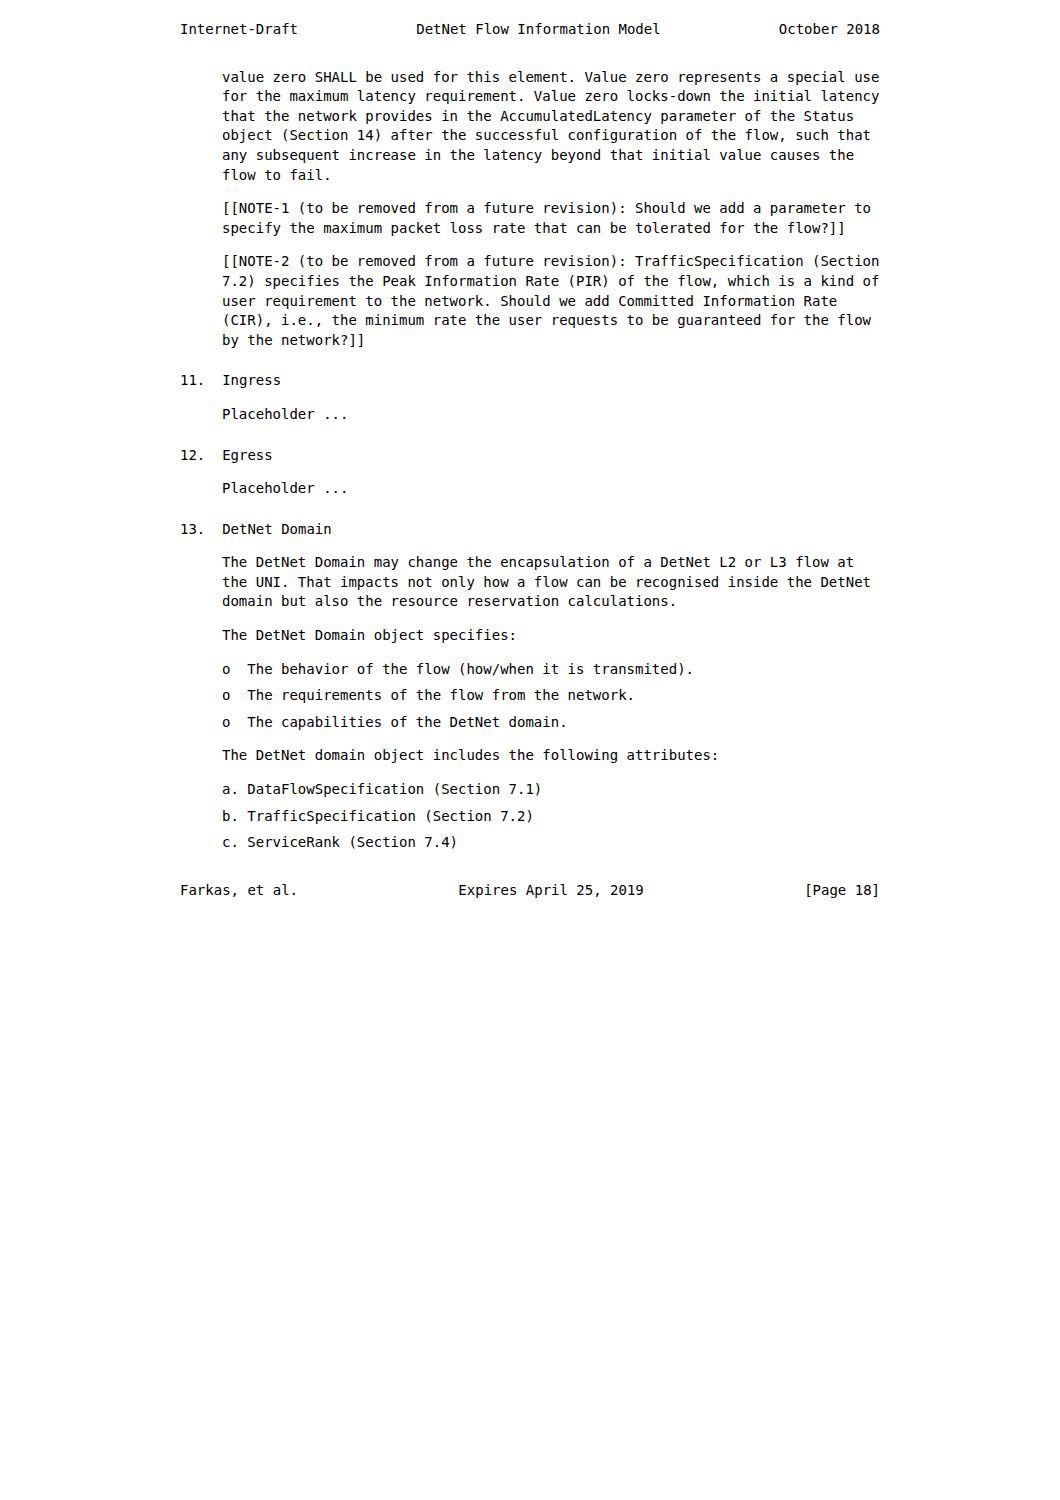Internet-Draft DetNet Flow Information Model October 2018
value zero SHALL be used for this element. Value zero represents a special use for the maximum latency requirement. Value zero locks-down the initial latency that the network provides in the AccumulatedLatency parameter of the Status object (Section 14) after the successful configuration of the flow, such that any subsequent increase in the latency beyond that initial value causes the flow to fail.
[[NOTE-1 (to be removed from a future revision): Should we add a parameter to specify the maximum packet loss rate that can be tolerated for the flow?]]
[[NOTE-2 (to be removed from a future revision): TrafficSpecification (Section 7.2) specifies the Peak Information Rate (PIR) of the flow, which is a kind of user requirement to the network. Should we add Committed Information Rate (CIR), i.e., the minimum rate the user requests to be guaranteed for the flow by the network?]]
11. Ingress
Placeholder ...
12. Egress
Placeholder ...
13. DetNet Domain
The DetNet Domain may change the encapsulation of a DetNet L2 or L3 flow at the UNI. That impacts not only how a flow can be recognised inside the DetNet domain but also the resource reservation calculations.
The DetNet Domain object specifies:
o The behavior of the flow (how/when it is transmited).
o The requirements of the flow from the network.
o The capabilities of the DetNet domain.
The DetNet domain object includes the following attributes:
DataFlowSpecification (Section 7.1)
TrafficSpecification (Section 7.2)
ServiceRank (Section 7.4)
Farkas, et al. Expires April 25, 2019 [Page 18]